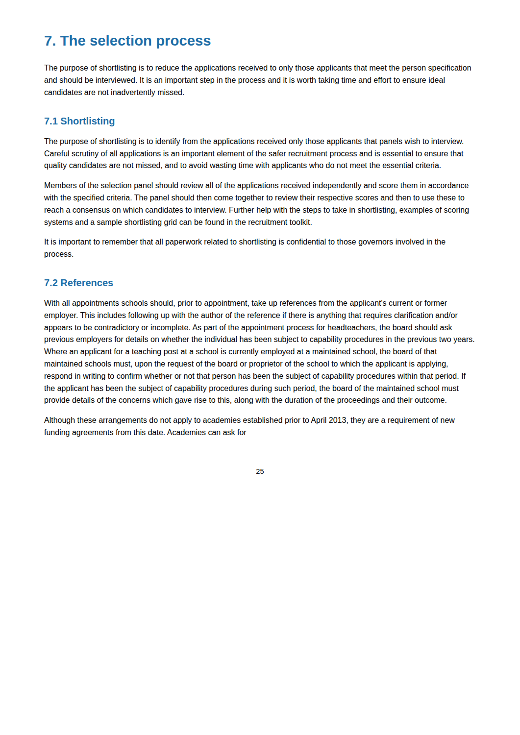7. The selection process
The purpose of shortlisting is to reduce the applications received to only those applicants that meet the person specification and should be interviewed. It is an important step in the process and it is worth taking time and effort to ensure ideal candidates are not inadvertently missed.
7.1 Shortlisting
The purpose of shortlisting is to identify from the applications received only those applicants that panels wish to interview. Careful scrutiny of all applications is an important element of the safer recruitment process and is essential to ensure that quality candidates are not missed, and to avoid wasting time with applicants who do not meet the essential criteria.
Members of the selection panel should review all of the applications received independently and score them in accordance with the specified criteria. The panel should then come together to review their respective scores and then to use these to reach a consensus on which candidates to interview. Further help with the steps to take in shortlisting, examples of scoring systems and a sample shortlisting grid can be found in the recruitment toolkit.
It is important to remember that all paperwork related to shortlisting is confidential to those governors involved in the process.
7.2 References
With all appointments schools should, prior to appointment, take up references from the applicant's current or former employer. This includes following up with the author of the reference if there is anything that requires clarification and/or appears to be contradictory or incomplete. As part of the appointment process for headteachers, the board should ask previous employers for details on whether the individual has been subject to capability procedures in the previous two years. Where an applicant for a teaching post at a school is currently employed at a maintained school, the board of that maintained schools must, upon the request of the board or proprietor of the school to which the applicant is applying, respond in writing to confirm whether or not that person has been the subject of capability procedures within that period. If the applicant has been the subject of capability procedures during such period, the board of the maintained school must provide details of the concerns which gave rise to this, along with the duration of the proceedings and their outcome.
Although these arrangements do not apply to academies established prior to April 2013, they are a requirement of new funding agreements from this date. Academies can ask for
25